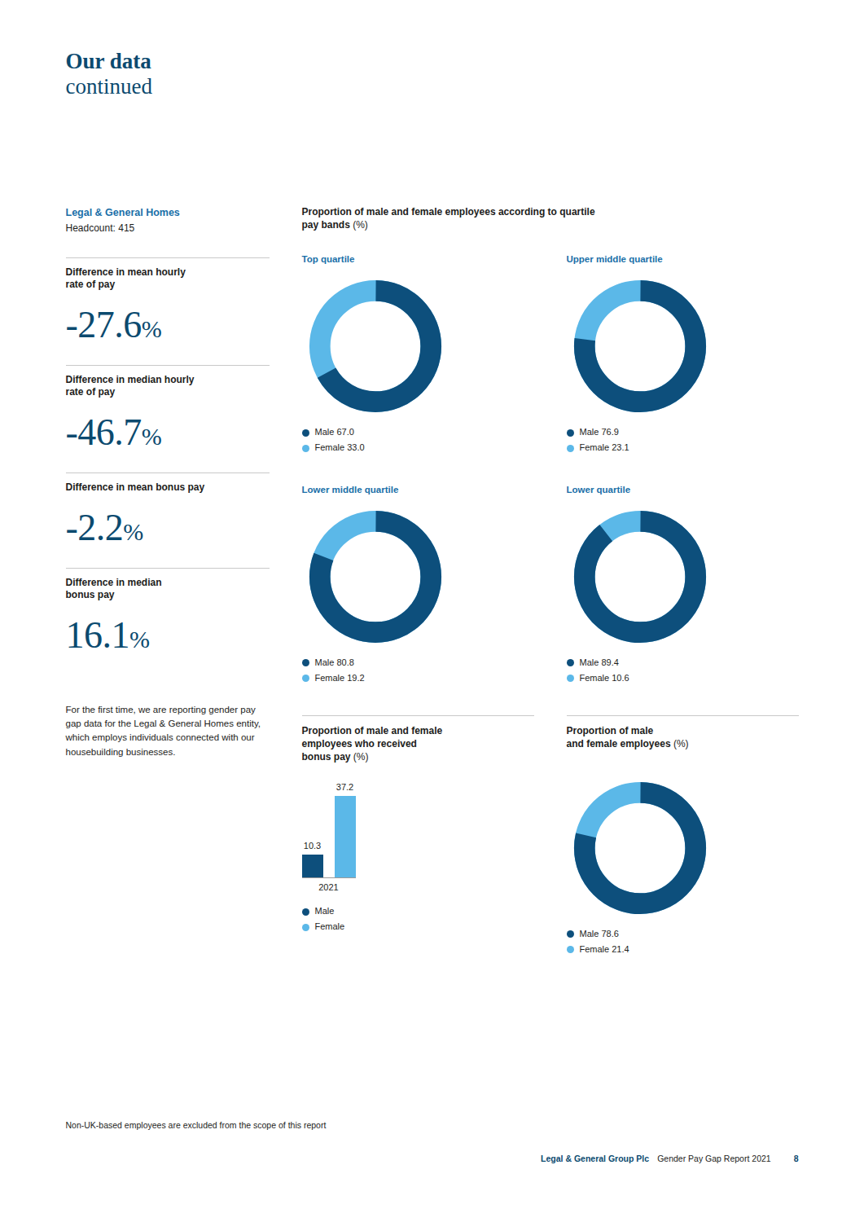Our datacontinued
Legal & General Homes
Headcount: 415
Difference in mean hourly
rate of pay
-27.6%
Difference in median hourly
rate of pay
-46.7%
Difference in mean bonus pay
-2.2%
Difference in median
bonus pay
16.1%
For the first time, we are reporting gender pay gap data for the Legal & General Homes entity, which employs individuals connected with our housebuilding businesses.
Proportion of male and female employees according to quartile
pay bands (%)
Top quartile
Male 67.0
Female 33.0
Upper middle quartile
Male 76.9
Female 23.1
Lower middle quartile
Male 80.8
Female 19.2
Lower quartile
Male 89.4
Female 10.6
Proportion of male and female
employees who received
bonus pay (%)
10.3
37.2
2021
Male
Female
Proportion of male
and female employees (%)
Male 78.6
Female 21.4
Non-UK-based employees are excluded from the scope of this report
Legal & General Group Plc Gender Pay Gap Report 2021 8